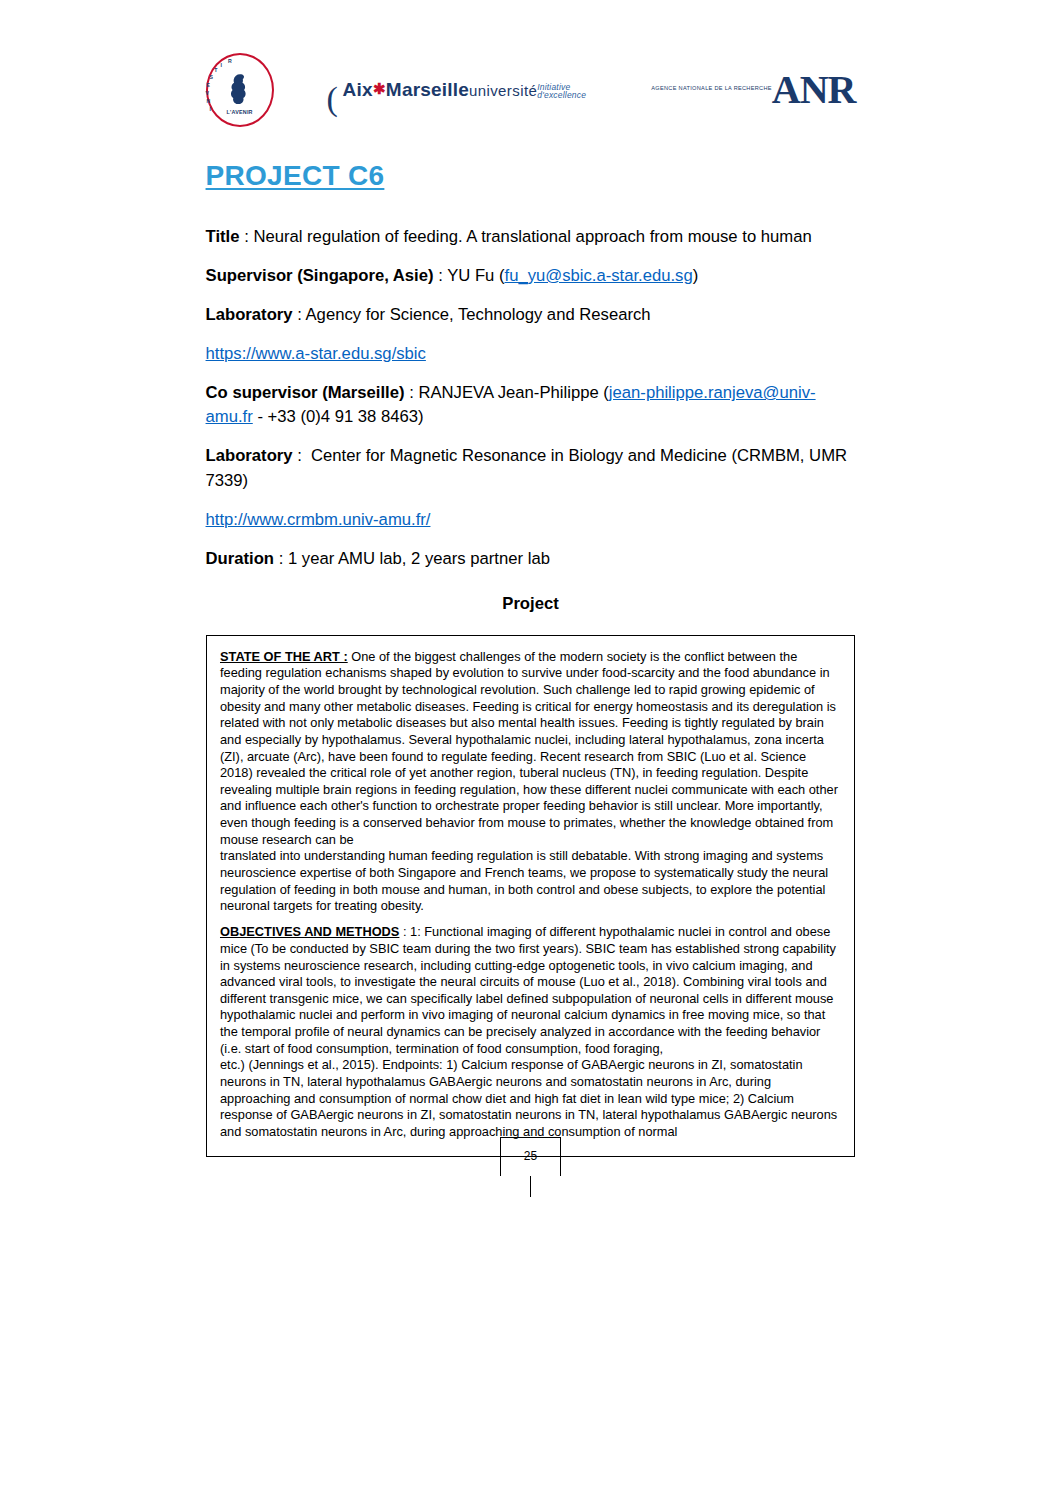I N V E S T I R
L'AVENIR
(
Aix✱Marseille
université
Initiative d'excellence
AGENCE NATIONALE DE LA RECHERCHE
ANR
PROJECT C6
Title : Neural regulation of feeding. A translational approach from mouse to human
Supervisor (Singapore, Asie) : YU Fu (fu_yu@sbic.a-star.edu.sg)
Laboratory : Agency for Science, Technology and Research
https://www.a-star.edu.sg/sbic
Co supervisor (Marseille) : RANJEVA Jean-Philippe (jean-philippe.ranjeva@univ-amu.fr - +33 (0)4 91 38 8463)
Laboratory : Center for Magnetic Resonance in Biology and Medicine (CRMBM, UMR 7339)
http://www.crmbm.univ-amu.fr/
Duration : 1 year AMU lab, 2 years partner lab
Project
STATE OF THE ART : One of the biggest challenges of the modern society is the conflict between the feeding regulation echanisms shaped by evolution to survive under food-scarcity and the food abundance in majority of the world brought by technological revolution. Such challenge led to rapid growing epidemic of obesity and many other metabolic diseases. Feeding is critical for energy homeostasis and its deregulation is related with not only metabolic diseases but also mental health issues. Feeding is tightly regulated by brain and especially by hypothalamus. Several hypothalamic nuclei, including lateral hypothalamus, zona incerta (ZI), arcuate (Arc), have been found to regulate feeding. Recent research from SBIC (Luo et al. Science 2018) revealed the critical role of yet another region, tuberal nucleus (TN), in feeding regulation. Despite revealing multiple brain regions in feeding regulation, how these different nuclei communicate with each other and influence each other's function to orchestrate proper feeding behavior is still unclear. More importantly, even though feeding is a conserved behavior from mouse to primates, whether the knowledge obtained from mouse research can be
translated into understanding human feeding regulation is still debatable. With strong imaging and systems neuroscience expertise of both Singapore and French teams, we propose to systematically study the neural regulation of feeding in both mouse and human, in both control and obese subjects, to explore the potential neuronal targets for treating obesity.
OBJECTIVES AND METHODS : 1: Functional imaging of different hypothalamic nuclei in control and obese mice (To be conducted by SBIC team during the two first years). SBIC team has established strong capability in systems neuroscience research, including cutting-edge optogenetic tools, in vivo calcium imaging, and advanced viral tools, to investigate the neural circuits of mouse (Luo et al., 2018). Combining viral tools and different transgenic mice, we can specifically label defined subpopulation of neuronal cells in different mouse hypothalamic nuclei and perform in vivo imaging of neuronal calcium dynamics in free moving mice, so that the temporal profile of neural dynamics can be precisely analyzed in accordance with the feeding behavior (i.e. start of food consumption, termination of food consumption, food foraging,
etc.) (Jennings et al., 2015). Endpoints: 1) Calcium response of GABAergic neurons in ZI, somatostatin neurons in TN, lateral hypothalamus GABAergic neurons and somatostatin neurons in Arc, during approaching and consumption of normal chow diet and high fat diet in lean wild type mice; 2) Calcium response of GABAergic neurons in ZI, somatostatin neurons in TN, lateral hypothalamus GABAergic neurons and somatostatin neurons in Arc, during approaching and consumption of normal
25